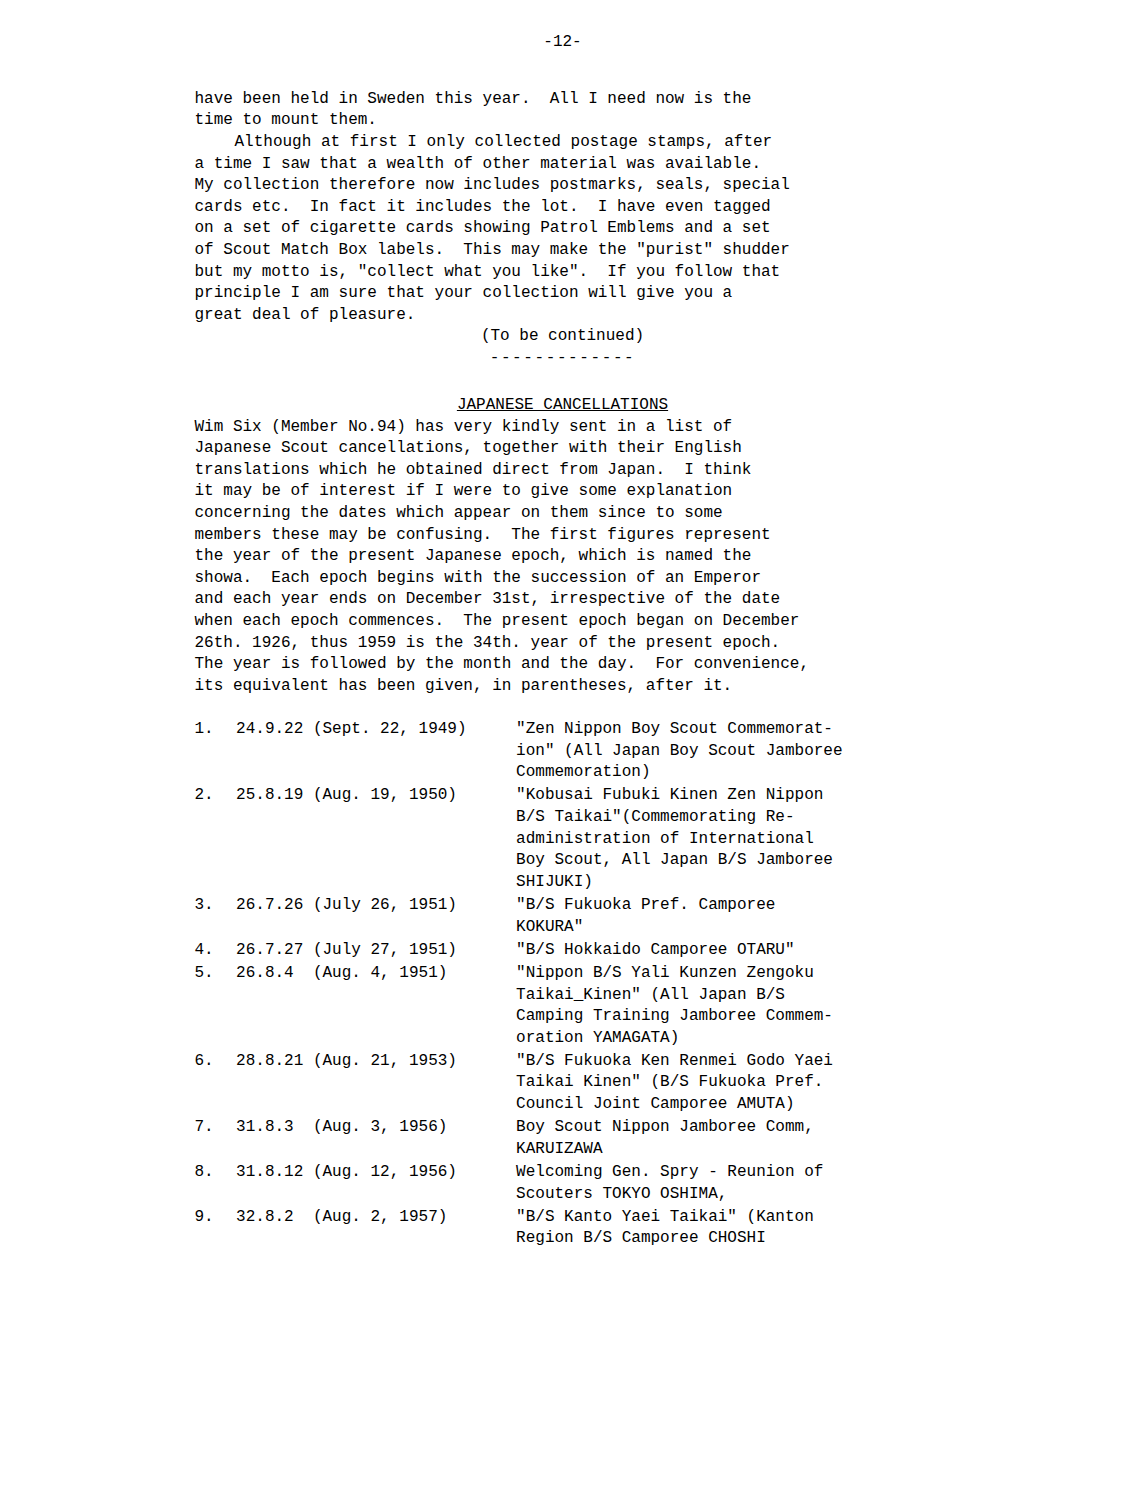-12-
have been held in Sweden this year. All I need now is the time to mount them.
Although at first I only collected postage stamps, after a time I saw that a wealth of other material was available. My collection therefore now includes postmarks, seals, special cards etc. In fact it includes the lot. I have even tagged on a set of cigarette cards showing Patrol Emblems and a set of Scout Match Box labels. This may make the "purist" shudder but my motto is, "collect what you like". If you follow that principle I am sure that your collection will give you a great deal of pleasure.
(To be continued)
-------------
JAPANESE CANCELLATIONS
Wim Six (Member No.94) has very kindly sent in a list of Japanese Scout cancellations, together with their English translations which he obtained direct from Japan. I think it may be of interest if I were to give some explanation concerning the dates which appear on them since to some members these may be confusing. The first figures represent the year of the present Japanese epoch, which is named the showa. Each epoch begins with the succession of an Emperor and each year ends on December 31st, irrespective of the date when each epoch commences. The present epoch began on December 26th. 1926, thus 1959 is the 34th. year of the present epoch. The year is followed by the month and the day. For convenience, its equivalent has been given, in parentheses, after it.
| 1. | 24.9.22 (Sept. 22, 1949) | "Zen Nippon Boy Scout Commemorat- ion" (All Japan Boy Scout Jamboree Commemoration) |
| 2. | 25.8.19 (Aug. 19, 1950) | "Kobusai Fubuki Kinen Zen Nippon B/S Taikai"(Commemorating Re- administration of International Boy Scout, All Japan B/S Jamboree SHIJUKI) |
| 3. | 26.7.26 (July 26, 1951) | "B/S Fukuoka Pref. Camporee KOKURA" |
| 4. | 26.7.27 (July 27, 1951) | "B/S Hokkaido Camporee OTARU" |
| 5. | 26.8.4 (Aug. 4, 1951) | "Nippon B/S Yali Kunzen Zengoku Taikai_Kinen" (All Japan B/S Camping Training Jamboree Commem- oration YAMAGATA) |
| 6. | 28.8.21 (Aug. 21, 1953) | "B/S Fukuoka Ken Renmei Godo Yaei Taikai Kinen" (B/S Fukuoka Pref. Council Joint Camporee AMUTA) |
| 7. | 31.8.3 (Aug. 3, 1956) | Boy Scout Nippon Jamboree Comm, KARUIZAWA |
| 8. | 31.8.12 (Aug. 12, 1956) | Welcoming Gen. Spry - Reunion of Scouters TOKYO OSHIMA, |
| 9. | 32.8.2 (Aug. 2, 1957) | "B/S Kanto Yaei Taikai" (Kanton Region B/S Camporee CHOSHI |